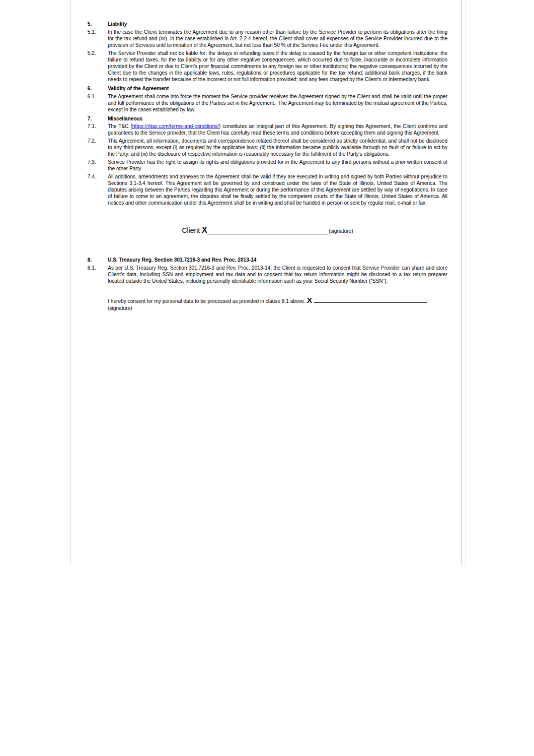| 5. | Liability |
| 5.1. | In the case the Client terminates the Agreement due to any reason other than failure by the Service Provider to perform its obligations after the filing for the tax refund and (or) in the case established in Art. 2.2.4 hereof, the Client shall cover all expenses of the Service Provider incurred due to the provision of Services until termination of the Agreement, but not less than 50 % of the Service Fee under this Agreement. |
| 5.2. | The Service Provider shall not be liable for: the delays in refunding taxes if the delay is caused by the foreign tax or other competent institutions; the failure to refund taxes, for the tax liability or for any other negative consequences, which occurred due to false, inaccurate or incomplete information provided by the Client or due to Client’s prior financial commitments to any foreign tax or other institutions; the negative consequences incurred by the Client due to the changes in the applicable laws, rules, regulations or procedures applicable for the tax refund; additional bank charges, if the bank needs to repeat the transfer because of the incorrect or not full information provided; and any fees charged by the Client’s or intermediary bank. |
| 6. | Validity of the Agreement |
| 6.1. | The Agreement shall come into force the moment the Service provider receives the Agreement signed by the Client and shall be valid until the proper and full performance of the obligations of the Parties set in the Agreement. The Agreement may be terminated by the mutual agreement of the Parties, except in the cases established by law. |
| 7. | Miscellaneous |
| 7.1. | The T&C ( https://rttax.com/terms-and-conditions/ ) constitutes an integral part of this Agreement. By signing this Agreement, the Client confirms and guarantees to the Service provider, that the Client has carefully read these terms and conditions before accepting them and signing this Agreement. |
| 7.2. | This Agreement, all information, documents and correspondence related thereof shall be considered as strictly confidential, and shall not be disclosed to any third persons, except (i) as required by the applicable laws; (ii) the information became publicly available through no fault of or failure to act by the Party; and (iii) the disclosure of respective information is reasonably necessary for the fulfilment of the Party’s obligations. |
| 7.3. | Service Provider has the right to assign its rights and obligations provided for in the Agreement to any third persons without a prior written consent of the other Party. |
| 7.4. | All additions, amendments and annexes to the Agreement shall be valid if they are executed in writing and signed by both Parties without prejudice to Sections 3.1-3.4 hereof. This Agreement will be governed by and construed under the laws of the State of Illinois, United States of America. The disputes arising between the Parties regarding this Agreement or during the performance of this Agreement are settled by way of negotiations. In case of failure to come to an agreement, the disputes shall be finally settled by the competent courts of the State of Illinois, United States of America. All notices and other communication under this Agreement shall be in writing and shall be handed in person or sent by regular mail, e-mail or fax. |
Client X_______________________________(signature)
| 8. | U.S. Treasury Reg. Section 301.7216-3 and Rev. Proc. 2013-14 |
| 8.1. | As per U.S. Treasury Reg. Section 301.7216-3 and Rev. Proc. 2013-14, the Client is requested to consent that Service Provider can share and store Client’s data, including SSN and employment and tax data and to consent that tax return information might be disclosed to a tax return preparer located outside the United States, including personally identifiable information such as your Social Security Number (“SSN”). |
I hereby consent for my personal data to be processed as provided in clause 8.1 above. X (signature)